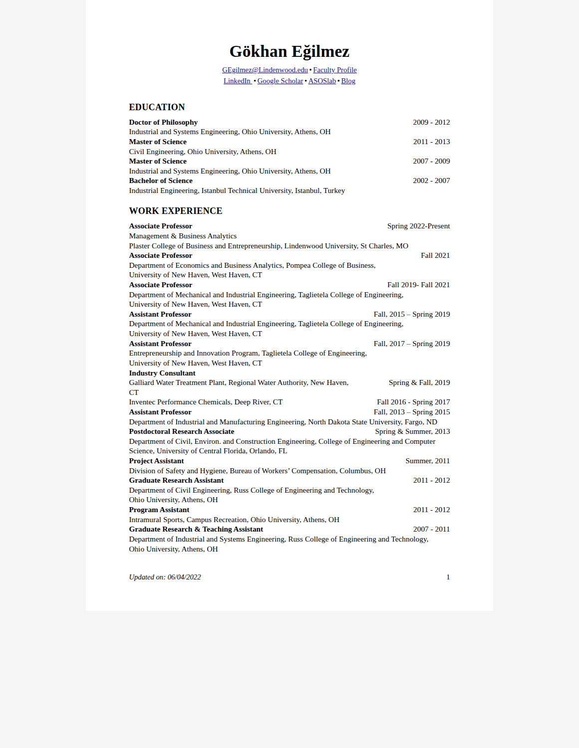Gökhan Eğilmez
GEgilmez@Lindenwood.edu•Faculty Profile
LinkedIn •Google Scholar•ASOSlab•Blog
EDUCATION
| Doctor of Philosophy | 2009 - 2012 |
| Industrial and Systems Engineering, Ohio University, Athens, OH |
| Master of Science | 2011 - 2013 |
| Civil Engineering, Ohio University, Athens, OH |
| Master of Science | 2007 - 2009 |
| Industrial and Systems Engineering, Ohio University, Athens, OH |
| Bachelor of Science | 2002 - 2007 |
| Industrial Engineering, Istanbul Technical University, Istanbul, Turkey |
WORK EXPERIENCE
| Associate Professor | Spring 2022-Present |
| Management & Business Analytics |
| Plaster College of Business and Entrepreneurship, Lindenwood University, St Charles, MO |
| Associate Professor | Fall 2021 |
| Department of Economics and Business Analytics, Pompea College of Business, |
| University of New Haven, West Haven, CT |
| Associate Professor | Fall 2019- Fall 2021 |
| Department of Mechanical and Industrial Engineering, Taglietela College of Engineering, |
| University of New Haven, West Haven, CT |
| Assistant Professor | Fall, 2015 – Spring 2019 |
| Department of Mechanical and Industrial Engineering, Taglietela College of Engineering, |
| University of New Haven, West Haven, CT |
| Assistant Professor | Fall, 2017 – Spring 2019 |
| Entrepreneurship and Innovation Program, Taglietela College of Engineering, |
| University of New Haven, West Haven, CT |
| Industry Consultant |
| Galliard Water Treatment Plant, Regional Water Authority, New Haven, CT | Spring & Fall, 2019 |
| Inventec Performance Chemicals, Deep River, CT | Fall 2016 - Spring 2017 |
| Assistant Professor | Fall, 2013 – Spring 2015 |
| Department of Industrial and Manufacturing Engineering, North Dakota State University, Fargo, ND |
| Postdoctoral Research Associate | Spring & Summer, 2013 |
| Department of Civil, Environ. and Construction Engineering, College of Engineering and Computer Science, University of Central Florida, Orlando, FL |
| Project Assistant | Summer, 2011 |
| Division of Safety and Hygiene, Bureau of Workers’ Compensation, Columbus, OH |
| Graduate Research Assistant | 2011 - 2012 |
| Department of Civil Engineering, Russ College of Engineering and Technology, |
| Ohio University, Athens, OH |
| Program Assistant | 2011 - 2012 |
| Intramural Sports, Campus Recreation, Ohio University, Athens, OH |
| Graduate Research & Teaching Assistant | 2007 - 2011 |
| Department of Industrial and Systems Engineering, Russ College of Engineering and Technology, |
| Ohio University, Athens, OH |
Updated on: 06/04/2022 1